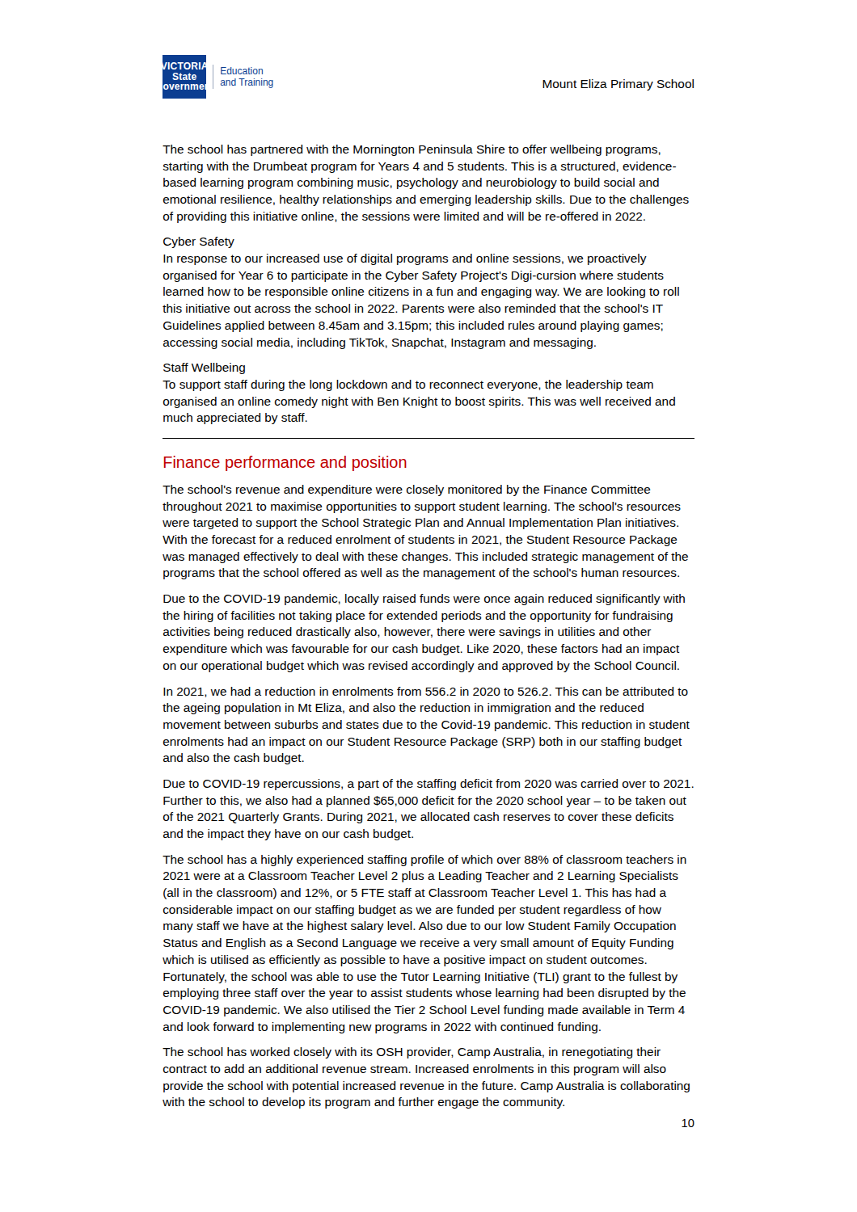VICTORIA
State
Government
Education
and Training
Mount Eliza Primary School
The school has partnered with the Mornington Peninsula Shire to offer wellbeing programs, starting with the Drumbeat program for Years 4 and 5 students. This is a structured, evidence-based learning program combining music, psychology and neurobiology to build social and emotional resilience, healthy relationships and emerging leadership skills. Due to the challenges of providing this initiative online, the sessions were limited and will be re-offered in 2022.
Cyber Safety
In response to our increased use of digital programs and online sessions, we proactively organised for Year 6 to participate in the Cyber Safety Project's Digi-cursion where students learned how to be responsible online citizens in a fun and engaging way. We are looking to roll this initiative out across the school in 2022. Parents were also reminded that the school's IT Guidelines applied between 8.45am and 3.15pm; this included rules around playing games; accessing social media, including TikTok, Snapchat, Instagram and messaging.
Staff Wellbeing
To support staff during the long lockdown and to reconnect everyone, the leadership team organised an online comedy night with Ben Knight to boost spirits. This was well received and much appreciated by staff.
Finance performance and position
The school's revenue and expenditure were closely monitored by the Finance Committee throughout 2021 to maximise opportunities to support student learning. The school's resources were targeted to support the School Strategic Plan and Annual Implementation Plan initiatives. With the forecast for a reduced enrolment of students in 2021, the Student Resource Package was managed effectively to deal with these changes. This included strategic management of the programs that the school offered as well as the management of the school's human resources.
Due to the COVID-19 pandemic, locally raised funds were once again reduced significantly with the hiring of facilities not taking place for extended periods and the opportunity for fundraising activities being reduced drastically also, however, there were savings in utilities and other expenditure which was favourable for our cash budget. Like 2020, these factors had an impact on our operational budget which was revised accordingly and approved by the School Council.
In 2021, we had a reduction in enrolments from 556.2 in 2020 to 526.2. This can be attributed to the ageing population in Mt Eliza, and also the reduction in immigration and the reduced movement between suburbs and states due to the Covid-19 pandemic. This reduction in student enrolments had an impact on our Student Resource Package (SRP) both in our staffing budget and also the cash budget.
Due to COVID-19 repercussions, a part of the staffing deficit from 2020 was carried over to 2021. Further to this, we also had a planned $65,000 deficit for the 2020 school year – to be taken out of the 2021 Quarterly Grants. During 2021, we allocated cash reserves to cover these deficits and the impact they have on our cash budget.
The school has a highly experienced staffing profile of which over 88% of classroom teachers in 2021 were at a Classroom Teacher Level 2 plus a Leading Teacher and 2 Learning Specialists (all in the classroom) and 12%, or 5 FTE staff at Classroom Teacher Level 1. This has had a considerable impact on our staffing budget as we are funded per student regardless of how many staff we have at the highest salary level. Also due to our low Student Family Occupation Status and English as a Second Language we receive a very small amount of Equity Funding which is utilised as efficiently as possible to have a positive impact on student outcomes. Fortunately, the school was able to use the Tutor Learning Initiative (TLI) grant to the fullest by employing three staff over the year to assist students whose learning had been disrupted by the COVID-19 pandemic. We also utilised the Tier 2 School Level funding made available in Term 4 and look forward to implementing new programs in 2022 with continued funding.
The school has worked closely with its OSH provider, Camp Australia, in renegotiating their contract to add an additional revenue stream. Increased enrolments in this program will also provide the school with potential increased revenue in the future. Camp Australia is collaborating with the school to develop its program and further engage the community.
10